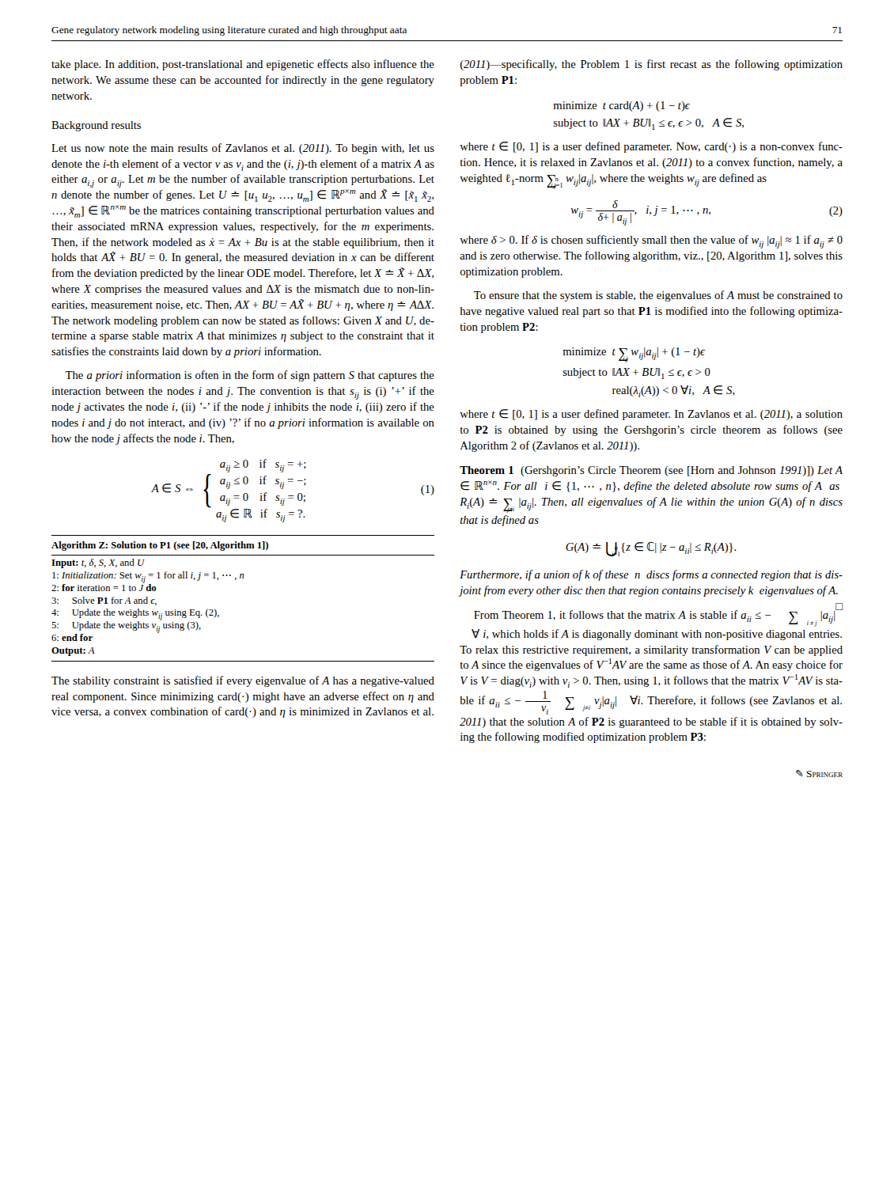Gene regulatory network modeling using literature curated and high throughput aata 71
take place. In addition, post-translational and epigenetic effects also influence the network. We assume these can be accounted for indirectly in the gene regulatory network.
Background results
Let us now note the main results of Zavlanos et al. (2011). To begin with, let us denote the i-th element of a vector v as vi and the (i, j)-th element of a matrix A as either ai,j or aij. Let m be the number of available transcription perturbations. Let n denote the number of genes. Let U ≐ [u1 u2, …, um] ∈ ℝp×m and X̃ ≐ [x̃1 x̃2, …, x̃m] ∈ ℝn×m be the matrices containing transcriptional perturbation values and their associated mRNA expression values, respectively, for the m experiments. Then, if the network modeled as ẋ = Ax + Bu is at the stable equilibrium, then it holds that AX̃ + BU = 0. In general, the measured deviation in x can be different from the deviation predicted by the linear ODE model. Therefore, let X ≐ X̃ + ΔX, where X comprises the measured values and ΔX is the mismatch due to non-linearities, measurement noise, etc. Then, AX + BU = AX̃ + BU + η, where η ≐ AΔX. The network modeling problem can now be stated as follows: Given X and U, determine a sparse stable matrix A that minimizes η subject to the constraint that it satisfies the constraints laid down by a priori information.
The a priori information is often in the form of sign pattern S that captures the interaction between the nodes i and j. The convention is that sij is (i) ’+’ if the node j activates the node i, (ii) ’-’ if the node j inhibits the node i, (iii) zero if the nodes i and j do not interact, and (iv) ’?’ if no a priori information is available on how the node j affects the node i. Then,
A ∈ S ⇔ { aij ≥ 0 if sij = +; aij ≤ 0 if sij = −; aij = 0 if sij = 0; aij ∈ ℝ if sij = ?.
(1)
Algorithm Z: Solution to P1 (see [20, Algorithm 1])
Input: t, δ, S, X, and U
1: Initialization: Set wij = 1 for all i, j = 1, ⋯ , n
2: for iteration = 1 to J do
3: Solve P1 for A and ϵ,
4: Update the weights wij using Eq. (2),
5: Update the weights vij using (3),
6: end for
Output: A
The stability constraint is satisfied if every eigenvalue of A has a negative-valued real component. Since minimizing card(·) might have an adverse effect on η and vice versa, a convex combination of card(·) and η is minimized in Zavlanos et al. (2011)—specifically, the Problem 1 is first recast as the following optimization problem P1:
minimize
t card(A) + (1 − t)ϵ
subject to
‖AX + BU‖1 ≤ ϵ, ϵ > 0, A ∈ S,
where t ∈ [0, 1] is a user defined parameter. Now, card(·) is a non-convex function. Hence, it is relaxed in Zavlanos et al. (2011) to a convex function, namely, a weighted ℓ1-norm ∑ni,j=1 wij|aij|, where the weights wij are defined as
wij = δδ+ | aij |, i, j = 1, ⋯ , n,
(2)
where δ > 0. If δ is chosen sufficiently small then the value of wij |aij| ≈ 1 if aij ≠ 0 and is zero otherwise. The following algorithm, viz., [20, Algorithm 1], solves this optimization problem.
To ensure that the system is stable, the eigenvalues of A must be constrained to have negative valued real part so that P1 is modified into the following optimization problem P2:
minimize
t ∑ i,j wij|aij| + (1 − t)ϵ
subject to
‖AX + BU‖1 ≤ ϵ, ϵ > 0
real(λi(A)) < 0 ∀i, A ∈ S,
where t ∈ [0, 1] is a user defined parameter. In Zavlanos et al. (2011), a solution to P2 is obtained by using the Gershgorin’s circle theorem as follows (see Algorithm 2 of (Zavlanos et al. 2011)).
Theorem 1 (Gershgorin’s Circle Theorem (see [Horn and Johnson 1991)]) Let A ∈ ℝn×n. For all i ∈ {1, ⋯ , n}, define the deleted absolute row sums of A as Ri(A) ≐ ∑ j≠i |aij|. Then, all eigenvalues of A lie within the union G(A) of n discs that is defined as
G(A) ≐ ⋃ni=1{z ∈ ℂ| |z − aii| ≤ Ri(A)}.
Furthermore, if a union of k of these n discs forms a connected region that is disjoint from every other disc then that region contains precisely k eigenvalues of A. □
From Theorem 1, it follows that the matrix A is stable if aii ≤ − ∑ i ≠ j |aij| ∀ i, which holds if A is diagonally dominant with non-positive diagonal entries. To relax this restrictive requirement, a similarity transformation V can be applied to A since the eigenvalues of V−1AV are the same as those of A. An easy choice for V is V = diag(vi) with vi > 0. Then, using 1, it follows that the matrix V−1AV is stable if aii ≤ − 1 vi∑ j≠i vj|aij| ∀i. Therefore, it follows (see Zavlanos et al. 2011) that the solution A of P2 is guaranteed to be stable if it is obtained by solving the following modified optimization problem P3:
✎ Springer